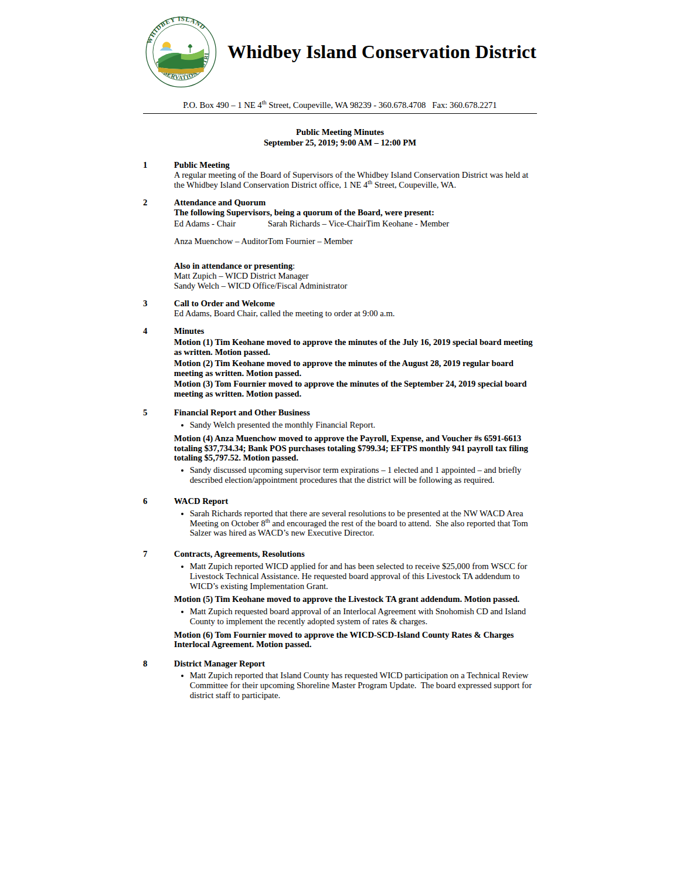WHIDBEY ISLAND CONSERVATION DISTRICT Preserving natural resources
Whidbey Island Conservation District
P.O. Box 490 – 1 NE 4th Street, Coupeville, WA 98239 - 360.678.4708 Fax: 360.678.2271
Public Meeting Minutes
September 25, 2019; 9:00 AM – 12:00 PM
| 1 | Public Meeting A regular meeting of the Board of Supervisors of the Whidbey Island Conservation District was held at the Whidbey Island Conservation District office, 1 NE 4 th Street, Coupeville, WA. |
| 2 | Attendance and Quorum The following Supervisors, being a quorum of the Board, were present: / Ed Adams - Chair / Sarah Richards – Vice-Chair / Tim Keohane - Member / / Anza Muenchow – Auditor / Tom Fournier – Member / / Also in attendance or presenting : Matt Zupich – WICD District Manager Sandy Welch – WICD Office/Fiscal Administrator |
| 3 | Call to Order and Welcome Ed Adams, Board Chair, called the meeting to order at 9:00 a.m. |
| 4 | Minutes Motion (1) Tim Keohane moved to approve the minutes of the July 16, 2019 special board meeting as written. Motion passed. Motion (2) Tim Keohane moved to approve the minutes of the August 28, 2019 regular board meeting as written. Motion passed. Motion (3) Tom Fournier moved to approve the minutes of the September 24, 2019 special board meeting as written. Motion passed. |
| 5 | Financial Report and Other Business Sandy Welch presented the monthly Financial Report. Motion (4) Anza Muenchow moved to approve the Payroll, Expense, and Voucher #s 6591-6613 totaling $37,734.34; Bank POS purchases totaling $799.34; EFTPS monthly 941 payroll tax filing totaling $5,797.52. Motion passed. Sandy discussed upcoming supervisor term expirations – 1 elected and 1 appointed – and briefly described election/appointment procedures that the district will be following as required. |
| 6 | WACD Report Sarah Richards reported that there are several resolutions to be presented at the NW WACD Area Meeting on October 8 th and encouraged the rest of the board to attend. She also reported that Tom Salzer was hired as WACD’s new Executive Director. |
| 7 | Contracts, Agreements, Resolutions Matt Zupich reported WICD applied for and has been selected to receive $25,000 from WSCC for Livestock Technical Assistance. He requested board approval of this Livestock TA addendum to WICD’s existing Implementation Grant. Motion (5) Tim Keohane moved to approve the Livestock TA grant addendum. Motion passed. Matt Zupich requested board approval of an Interlocal Agreement with Snohomish CD and Island County to implement the recently adopted system of rates & charges. Motion (6) Tom Fournier moved to approve the WICD-SCD-Island County Rates & Charges Interlocal Agreement. Motion passed. |
| 8 | District Manager Report Matt Zupich reported that Island County has requested WICD participation on a Technical Review Committee for their upcoming Shoreline Master Program Update. The board expressed support for district staff to participate. |